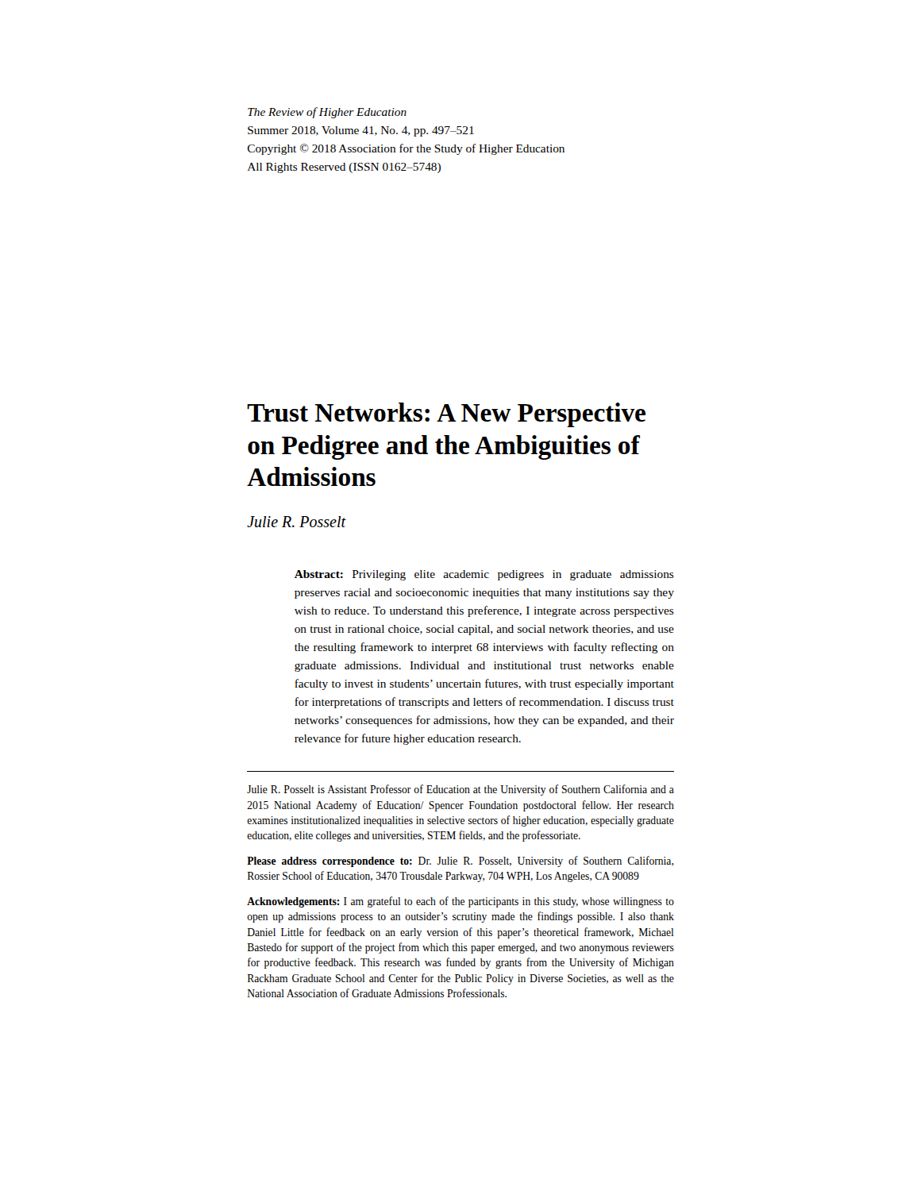The Review of Higher Education
Summer 2018, Volume 41, No. 4, pp. 497–521
Copyright © 2018 Association for the Study of Higher Education
All Rights Reserved (ISSN 0162–5748)
Trust Networks: A New Perspective on Pedigree and the Ambiguities of Admissions
Julie R. Posselt
Abstract: Privileging elite academic pedigrees in graduate admissions preserves racial and socioeconomic inequities that many institutions say they wish to reduce. To understand this preference, I integrate across perspectives on trust in rational choice, social capital, and social network theories, and use the resulting framework to interpret 68 interviews with faculty reflecting on graduate admissions. Individual and institutional trust networks enable faculty to invest in students’ uncertain futures, with trust especially important for interpretations of transcripts and letters of recommendation. I discuss trust networks’ consequences for admissions, how they can be expanded, and their relevance for future higher education research.
Julie R. Posselt is Assistant Professor of Education at the University of Southern California and a 2015 National Academy of Education/ Spencer Foundation postdoctoral fellow. Her research examines institutionalized inequalities in selective sectors of higher education, especially graduate education, elite colleges and universities, STEM fields, and the professoriate.
Please address correspondence to: Dr. Julie R. Posselt, University of Southern California, Rossier School of Education, 3470 Trousdale Parkway, 704 WPH, Los Angeles, CA 90089
Acknowledgements: I am grateful to each of the participants in this study, whose willingness to open up admissions process to an outsider’s scrutiny made the findings possible. I also thank Daniel Little for feedback on an early version of this paper’s theoretical framework, Michael Bastedo for support of the project from which this paper emerged, and two anonymous reviewers for productive feedback. This research was funded by grants from the University of Michigan Rackham Graduate School and Center for the Public Policy in Diverse Societies, as well as the National Association of Graduate Admissions Professionals.